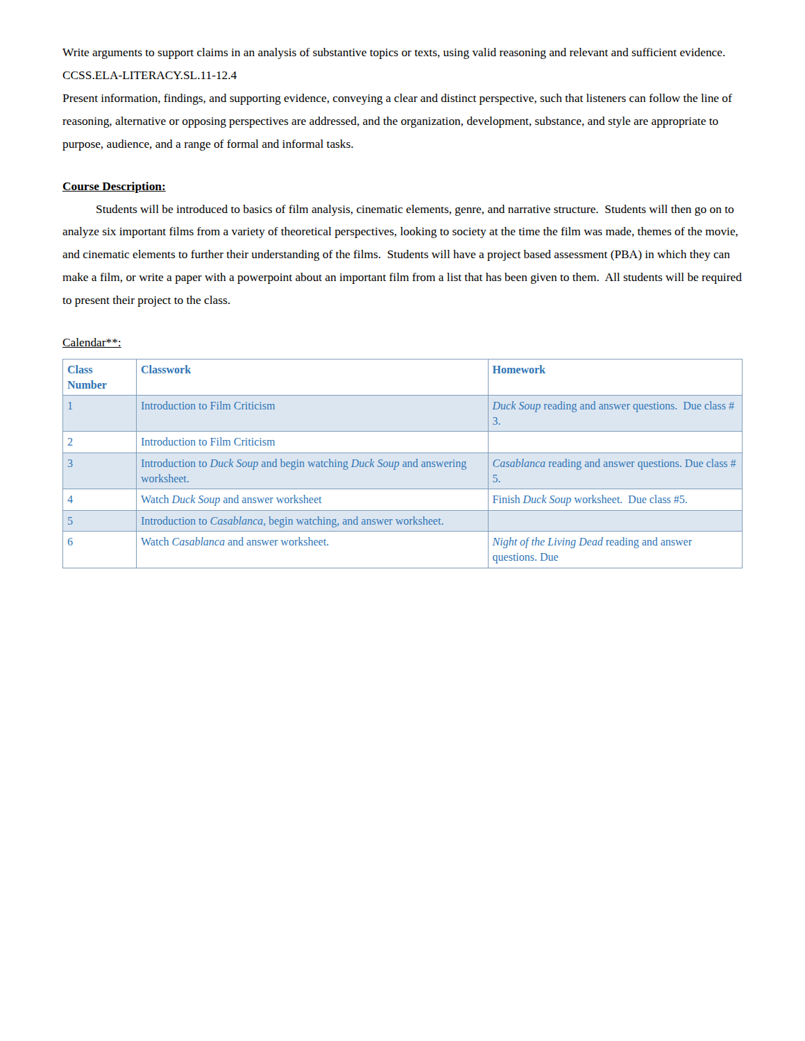Write arguments to support claims in an analysis of substantive topics or texts, using valid reasoning and relevant and sufficient evidence.
CCSS.ELA-LITERACY.SL.11-12.4
Present information, findings, and supporting evidence, conveying a clear and distinct perspective, such that listeners can follow the line of reasoning, alternative or opposing perspectives are addressed, and the organization, development, substance, and style are appropriate to purpose, audience, and a range of formal and informal tasks.
Course Description:
Students will be introduced to basics of film analysis, cinematic elements, genre, and narrative structure. Students will then go on to analyze six important films from a variety of theoretical perspectives, looking to society at the time the film was made, themes of the movie, and cinematic elements to further their understanding of the films. Students will have a project based assessment (PBA) in which they can make a film, or write a paper with a powerpoint about an important film from a list that has been given to them. All students will be required to present their project to the class.
Calendar**:
| Class Number | Classwork | Homework |
| --- | --- | --- |
| 1 | Introduction to Film Criticism | Duck Soup reading and answer questions. Due class # 3. |
| 2 | Introduction to Film Criticism | |
| 3 | Introduction to Duck Soup and begin watching Duck Soup and answering worksheet. | Casablanca reading and answer questions. Due class # 5. |
| 4 | Watch Duck Soup and answer worksheet | Finish Duck Soup worksheet. Due class #5. |
| 5 | Introduction to Casablanca , begin watching, and answer worksheet. | |
| 6 | Watch Casablanca and answer worksheet. | Night of the Living Dead reading and answer questions. Due |